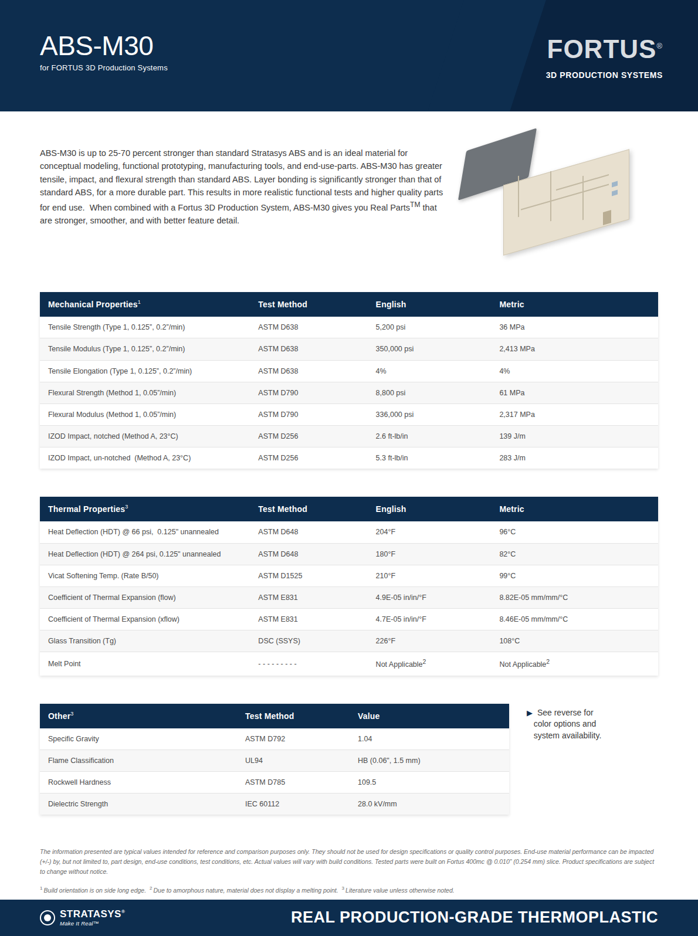ABS-M30
for FORTUS 3D Production Systems
FORTUS®
3D PRODUCTION SYSTEMS
ABS-M30 is up to 25-70 percent stronger than standard Stratasys ABS and is an ideal material for conceptual modeling, functional prototyping, manufacturing tools, and end-use-parts. ABS-M30 has greater tensile, impact, and flexural strength than standard ABS. Layer bonding is significantly stronger than that of standard ABS, for a more durable part. This results in more realistic functional tests and higher quality parts for end use. When combined with a Fortus 3D Production System, ABS-M30 gives you Real PartsTM that are stronger, smoother, and with better feature detail.
| Mechanical Properties 1 | Test Method | English | Metric |
| --- | --- | --- | --- |
| Tensile Strength (Type 1, 0.125”, 0.2”/min) | ASTM D638 | 5,200 psi | 36 MPa |
| Tensile Modulus (Type 1, 0.125”, 0.2”/min) | ASTM D638 | 350,000 psi | 2,413 MPa |
| Tensile Elongation (Type 1, 0.125”, 0.2”/min) | ASTM D638 | 4% | 4% |
| Flexural Strength (Method 1, 0.05”/min) | ASTM D790 | 8,800 psi | 61 MPa |
| Flexural Modulus (Method 1, 0.05”/min) | ASTM D790 | 336,000 psi | 2,317 MPa |
| IZOD Impact, notched (Method A, 23°C) | ASTM D256 | 2.6 ft-lb/in | 139 J/m |
| IZOD Impact, un-notched (Method A, 23°C) | ASTM D256 | 5.3 ft-lb/in | 283 J/m |
| Thermal Properties 3 | Test Method | English | Metric |
| --- | --- | --- | --- |
| Heat Deflection (HDT) @ 66 psi, 0.125" unannealed | ASTM D648 | 204°F | 96°C |
| Heat Deflection (HDT) @ 264 psi, 0.125" unannealed | ASTM D648 | 180°F | 82°C |
| Vicat Softening Temp. (Rate B/50) | ASTM D1525 | 210°F | 99°C |
| Coefficient of Thermal Expansion (flow) | ASTM E831 | 4.9E-05 in/in/°F | 8.82E-05 mm/mm/°C |
| Coefficient of Thermal Expansion (xflow) | ASTM E831 | 4.7E-05 in/in/°F | 8.46E-05 mm/mm/°C |
| Glass Transition (Tg) | DSC (SSYS) | 226°F | 108°C |
| Melt Point | - - - - - - - - - | Not Applicable 2 | Not Applicable 2 |
| Other 3 | Test Method | Value |
| --- | --- | --- |
| Specific Gravity | ASTM D792 | 1.04 |
| Flame Classification | UL94 | HB (0.06", 1.5 mm) |
| Rockwell Hardness | ASTM D785 | 109.5 |
| Dielectric Strength | IEC 60112 | 28.0 kV/mm |
▶ See reverse for
color options and
system availability.
The information presented are typical values intended for reference and comparison purposes only. They should not be used for design specifications or quality control purposes. End-use material performance can be impacted (+/-) by, but not limited to, part design, end-use conditions, test conditions, etc. Actual values will vary with build conditions. Tested parts were built on Fortus 400mc @ 0.010” (0.254 mm) slice. Product specifications are subject to change without notice.
1 Build orientation is on side long edge. 2 Due to amorphous nature, material does not display a melting point. 3 Literature value unless otherwise noted.
STRATASYS®
Make It Real™
REAL PRODUCTION-GRADE THERMOPLASTIC